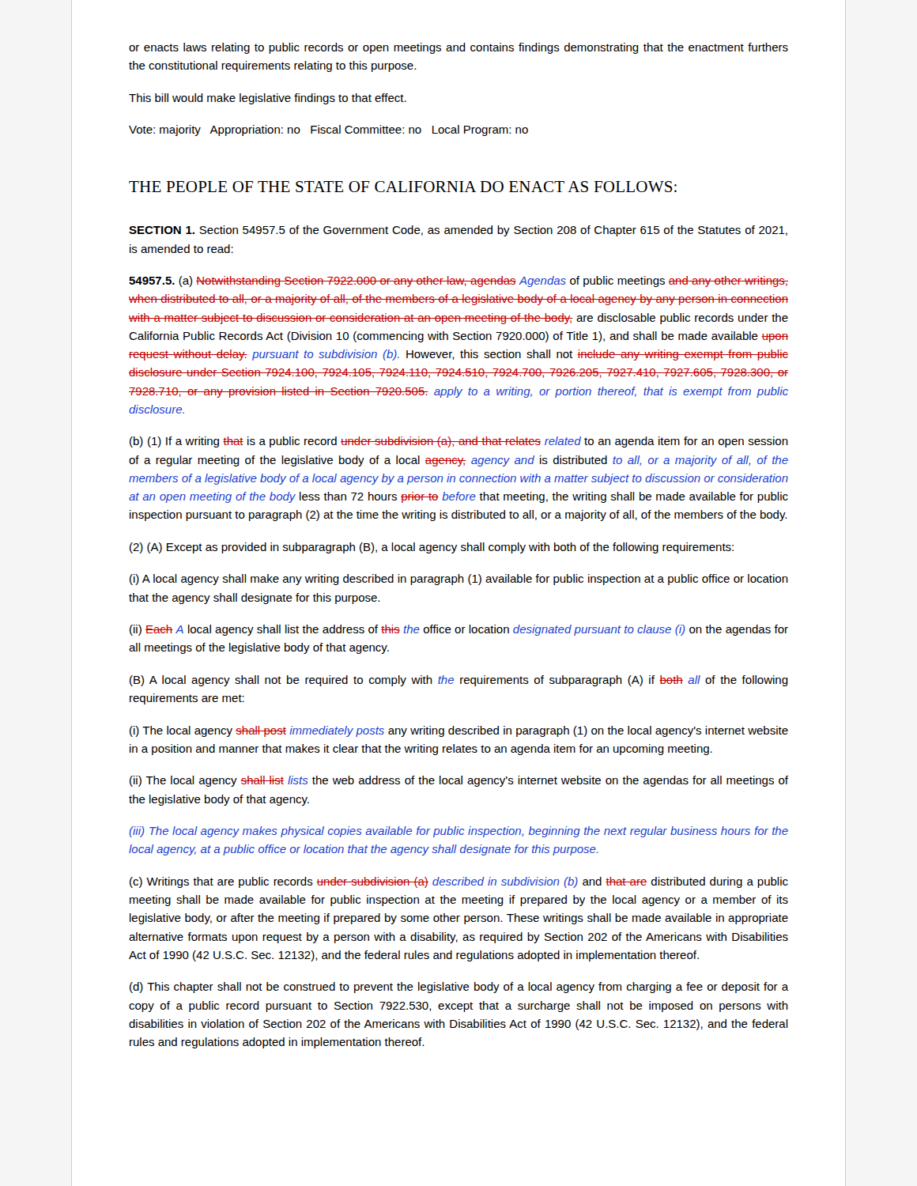or enacts laws relating to public records or open meetings and contains findings demonstrating that the enactment furthers the constitutional requirements relating to this purpose.
This bill would make legislative findings to that effect.
Vote: majority Appropriation: no Fiscal Committee: no Local Program: no
THE PEOPLE OF THE STATE OF CALIFORNIA DO ENACT AS FOLLOWS:
SECTION 1. Section 54957.5 of the Government Code, as amended by Section 208 of Chapter 615 of the Statutes of 2021, is amended to read:
54957.5. (a) Notwithstanding Section 7922.000 or any other law, agendas Agendas of public meetings and any other writings, when distributed to all, or a majority of all, of the members of a legislative body of a local agency by any person in connection with a matter subject to discussion or consideration at an open meeting of the body, are disclosable public records under the California Public Records Act (Division 10 (commencing with Section 7920.000) of Title 1), and shall be made available upon request without delay. pursuant to subdivision (b). However, this section shall not include any writing exempt from public disclosure under Section 7924.100, 7924.105, 7924.110, 7924.510, 7924.700, 7926.205, 7927.410, 7927.605, 7928.300, or 7928.710, or any provision listed in Section 7920.505. apply to a writing, or portion thereof, that is exempt from public disclosure.
(b) (1) If a writing that is a public record under subdivision (a), and that relates related to an agenda item for an open session of a regular meeting of the legislative body of a local agency, agency and is distributed to all, or a majority of all, of the members of a legislative body of a local agency by a person in connection with a matter subject to discussion or consideration at an open meeting of the body less than 72 hours prior to before that meeting, the writing shall be made available for public inspection pursuant to paragraph (2) at the time the writing is distributed to all, or a majority of all, of the members of the body.
(2) (A) Except as provided in subparagraph (B), a local agency shall comply with both of the following requirements:
(i) A local agency shall make any writing described in paragraph (1) available for public inspection at a public office or location that the agency shall designate for this purpose.
(ii) Each A local agency shall list the address of this the office or location designated pursuant to clause (i) on the agendas for all meetings of the legislative body of that agency.
(B) A local agency shall not be required to comply with the requirements of subparagraph (A) if both all of the following requirements are met:
(i) The local agency shall post immediately posts any writing described in paragraph (1) on the local agency's internet website in a position and manner that makes it clear that the writing relates to an agenda item for an upcoming meeting.
(ii) The local agency shall list lists the web address of the local agency's internet website on the agendas for all meetings of the legislative body of that agency.
(iii) The local agency makes physical copies available for public inspection, beginning the next regular business hours for the local agency, at a public office or location that the agency shall designate for this purpose.
(c) Writings that are public records under subdivision (a) described in subdivision (b) and that are distributed during a public meeting shall be made available for public inspection at the meeting if prepared by the local agency or a member of its legislative body, or after the meeting if prepared by some other person. These writings shall be made available in appropriate alternative formats upon request by a person with a disability, as required by Section 202 of the Americans with Disabilities Act of 1990 (42 U.S.C. Sec. 12132), and the federal rules and regulations adopted in implementation thereof.
(d) This chapter shall not be construed to prevent the legislative body of a local agency from charging a fee or deposit for a copy of a public record pursuant to Section 7922.530, except that a surcharge shall not be imposed on persons with disabilities in violation of Section 202 of the Americans with Disabilities Act of 1990 (42 U.S.C. Sec. 12132), and the federal rules and regulations adopted in implementation thereof.